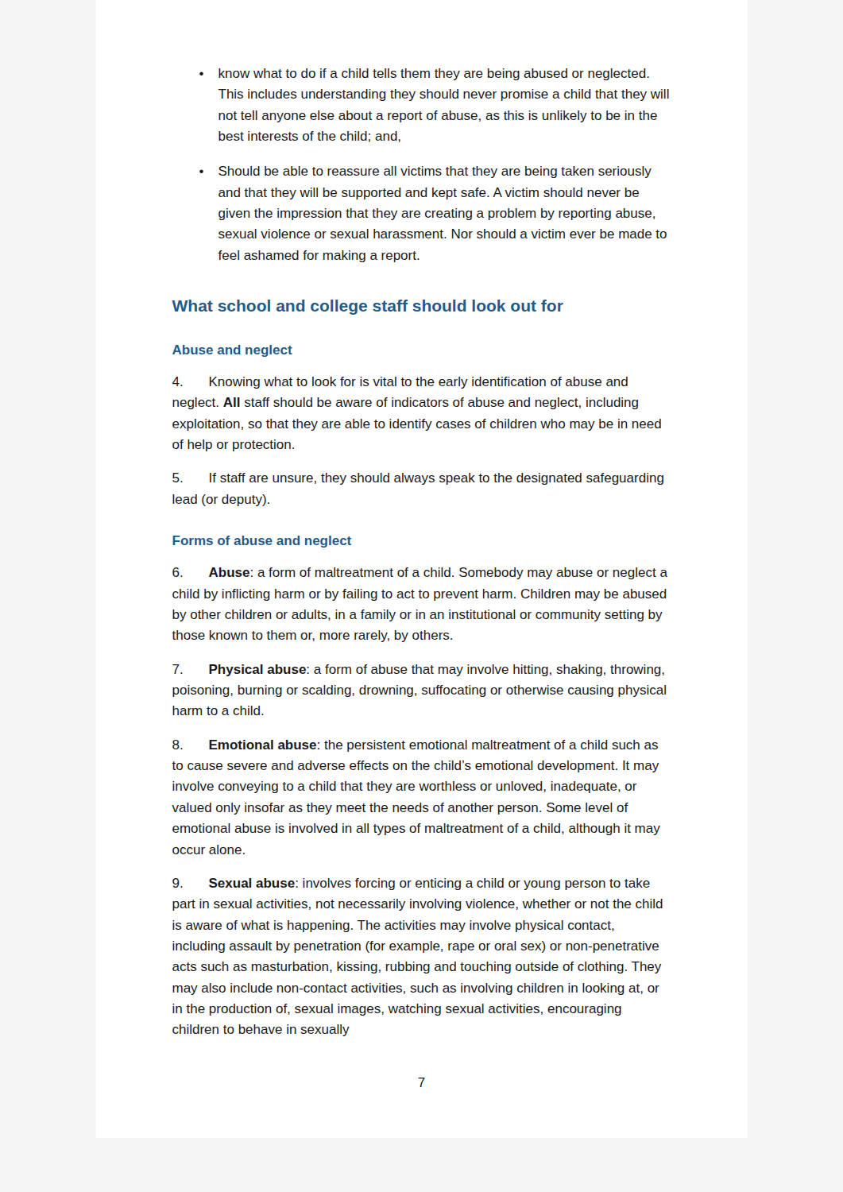know what to do if a child tells them they are being abused or neglected. This includes understanding they should never promise a child that they will not tell anyone else about a report of abuse, as this is unlikely to be in the best interests of the child; and,
Should be able to reassure all victims that they are being taken seriously and that they will be supported and kept safe. A victim should never be given the impression that they are creating a problem by reporting abuse, sexual violence or sexual harassment. Nor should a victim ever be made to feel ashamed for making a report.
What school and college staff should look out for
Abuse and neglect
4. Knowing what to look for is vital to the early identification of abuse and neglect. All staff should be aware of indicators of abuse and neglect, including exploitation, so that they are able to identify cases of children who may be in need of help or protection.
5. If staff are unsure, they should always speak to the designated safeguarding lead (or deputy).
Forms of abuse and neglect
6. Abuse: a form of maltreatment of a child. Somebody may abuse or neglect a child by inflicting harm or by failing to act to prevent harm. Children may be abused by other children or adults, in a family or in an institutional or community setting by those known to them or, more rarely, by others.
7. Physical abuse: a form of abuse that may involve hitting, shaking, throwing, poisoning, burning or scalding, drowning, suffocating or otherwise causing physical harm to a child.
8. Emotional abuse: the persistent emotional maltreatment of a child such as to cause severe and adverse effects on the child’s emotional development. It may involve conveying to a child that they are worthless or unloved, inadequate, or valued only insofar as they meet the needs of another person. Some level of emotional abuse is involved in all types of maltreatment of a child, although it may occur alone.
9. Sexual abuse: involves forcing or enticing a child or young person to take part in sexual activities, not necessarily involving violence, whether or not the child is aware of what is happening. The activities may involve physical contact, including assault by penetration (for example, rape or oral sex) or non-penetrative acts such as masturbation, kissing, rubbing and touching outside of clothing. They may also include non-contact activities, such as involving children in looking at, or in the production of, sexual images, watching sexual activities, encouraging children to behave in sexually
7